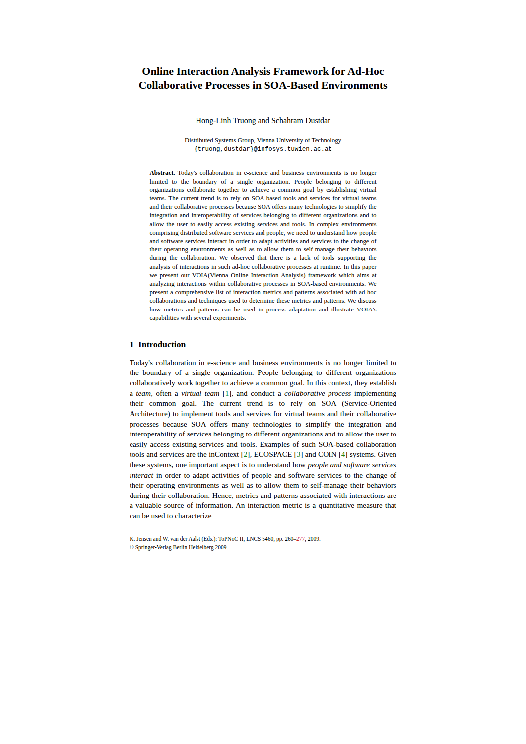Online Interaction Analysis Framework for Ad-Hoc
Collaborative Processes in SOA-Based Environments
Hong-Linh Truong and Schahram Dustdar
Distributed Systems Group, Vienna University of Technology
{truong,dustdar}@infosys.tuwien.ac.at
Abstract. Today's collaboration in e-science and business environments is no longer limited to the boundary of a single organization. People belonging to different organizations collaborate together to achieve a common goal by establishing virtual teams. The current trend is to rely on SOA-based tools and services for virtual teams and their collaborative processes because SOA offers many technologies to simplify the integration and interoperability of services belonging to different organizations and to allow the user to easily access existing services and tools. In complex environments comprising distributed software services and people, we need to understand how people and software services interact in order to adapt activities and services to the change of their operating environments as well as to allow them to self-manage their behaviors during the collaboration. We observed that there is a lack of tools supporting the analysis of interactions in such ad-hoc collaborative processes at runtime. In this paper we present our VOIA(Vienna Online Interaction Analysis) framework which aims at analyzing interactions within collaborative processes in SOA-based environments. We present a comprehensive list of interaction metrics and patterns associated with ad-hoc collaborations and techniques used to determine these metrics and patterns. We discuss how metrics and patterns can be used in process adaptation and illustrate VOIA's capabilities with several experiments.
1 Introduction
Today's collaboration in e-science and business environments is no longer limited to the boundary of a single organization. People belonging to different organizations collaboratively work together to achieve a common goal. In this context, they establish a team, often a virtual team [1], and conduct a collaborative process implementing their common goal. The current trend is to rely on SOA (Service-Oriented Architecture) to implement tools and services for virtual teams and their collaborative processes because SOA offers many technologies to simplify the integration and interoperability of services belonging to different organizations and to allow the user to easily access existing services and tools. Examples of such SOA-based collaboration tools and services are the inContext [2], ECOSPACE [3] and COIN [4] systems. Given these systems, one important aspect is to understand how people and software services interact in order to adapt activities of people and software services to the change of their operating environments as well as to allow them to self-manage their behaviors during their collaboration. Hence, metrics and patterns associated with interactions are a valuable source of information. An interaction metric is a quantitative measure that can be used to characterize
K. Jensen and W. van der Aalst (Eds.): ToPNoC II, LNCS 5460, pp. 260–277, 2009.
© Springer-Verlag Berlin Heidelberg 2009